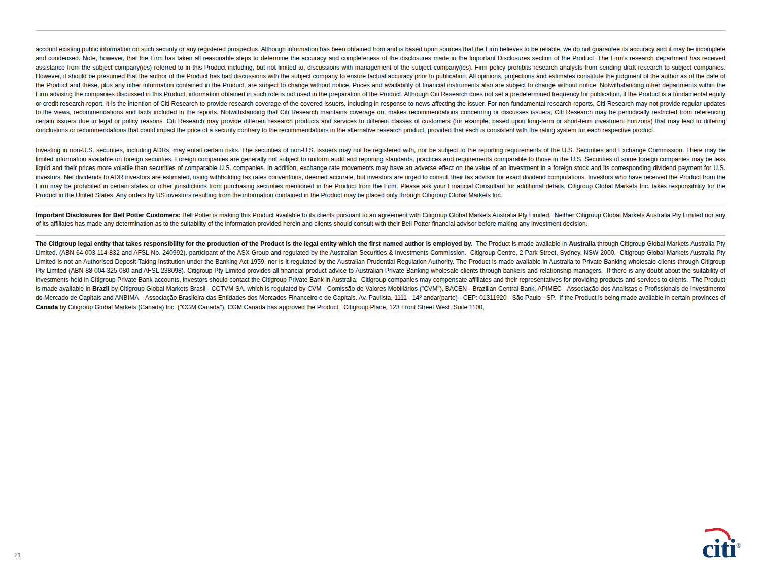account existing public information on such security or any registered prospectus. Although information has been obtained from and is based upon sources that the Firm believes to be reliable, we do not guarantee its accuracy and it may be incomplete and condensed. Note, however, that the Firm has taken all reasonable steps to determine the accuracy and completeness of the disclosures made in the Important Disclosures section of the Product. The Firm's research department has received assistance from the subject company(ies) referred to in this Product including, but not limited to, discussions with management of the subject company(ies). Firm policy prohibits research analysts from sending draft research to subject companies. However, it should be presumed that the author of the Product has had discussions with the subject company to ensure factual accuracy prior to publication. All opinions, projections and estimates constitute the judgment of the author as of the date of the Product and these, plus any other information contained in the Product, are subject to change without notice. Prices and availability of financial instruments also are subject to change without notice. Notwithstanding other departments within the Firm advising the companies discussed in this Product, information obtained in such role is not used in the preparation of the Product. Although Citi Research does not set a predetermined frequency for publication, if the Product is a fundamental equity or credit research report, it is the intention of Citi Research to provide research coverage of the covered issuers, including in response to news affecting the issuer. For non-fundamental research reports, Citi Research may not provide regular updates to the views, recommendations and facts included in the reports. Notwithstanding that Citi Research maintains coverage on, makes recommendations concerning or discusses issuers, Citi Research may be periodically restricted from referencing certain issuers due to legal or policy reasons. Citi Research may provide different research products and services to different classes of customers (for example, based upon long-term or short-term investment horizons) that may lead to differing conclusions or recommendations that could impact the price of a security contrary to the recommendations in the alternative research product, provided that each is consistent with the rating system for each respective product.
Investing in non-U.S. securities, including ADRs, may entail certain risks. The securities of non-U.S. issuers may not be registered with, nor be subject to the reporting requirements of the U.S. Securities and Exchange Commission. There may be limited information available on foreign securities. Foreign companies are generally not subject to uniform audit and reporting standards, practices and requirements comparable to those in the U.S. Securities of some foreign companies may be less liquid and their prices more volatile than securities of comparable U.S. companies. In addition, exchange rate movements may have an adverse effect on the value of an investment in a foreign stock and its corresponding dividend payment for U.S. investors. Net dividends to ADR investors are estimated, using withholding tax rates conventions, deemed accurate, but investors are urged to consult their tax advisor for exact dividend computations. Investors who have received the Product from the Firm may be prohibited in certain states or other jurisdictions from purchasing securities mentioned in the Product from the Firm. Please ask your Financial Consultant for additional details. Citigroup Global Markets Inc. takes responsibility for the Product in the United States. Any orders by US investors resulting from the information contained in the Product may be placed only through Citigroup Global Markets Inc.
Important Disclosures for Bell Potter Customers: Bell Potter is making this Product available to its clients pursuant to an agreement with Citigroup Global Markets Australia Pty Limited. Neither Citigroup Global Markets Australia Pty Limited nor any of its affiliates has made any determination as to the suitability of the information provided herein and clients should consult with their Bell Potter financial advisor before making any investment decision.
The Citigroup legal entity that takes responsibility for the production of the Product is the legal entity which the first named author is employed by. The Product is made available in Australia through Citigroup Global Markets Australia Pty Limited. (ABN 64 003 114 832 and AFSL No. 240992), participant of the ASX Group and regulated by the Australian Securities & Investments Commission. Citigroup Centre, 2 Park Street, Sydney, NSW 2000. Citigroup Global Markets Australia Pty Limited is not an Authorised Deposit-Taking Institution under the Banking Act 1959, nor is it regulated by the Australian Prudential Regulation Authority. The Product is made available in Australia to Private Banking wholesale clients through Citigroup Pty Limited (ABN 88 004 325 080 and AFSL 238098). Citigroup Pty Limited provides all financial product advice to Australian Private Banking wholesale clients through bankers and relationship managers. If there is any doubt about the suitability of investments held in Citigroup Private Bank accounts, investors should contact the Citigroup Private Bank in Australia. Citigroup companies may compensate affiliates and their representatives for providing products and services to clients. The Product is made available in Brazil by Citigroup Global Markets Brasil - CCTVM SA, which is regulated by CVM - Comissão de Valores Mobiliários ("CVM"), BACEN - Brazilian Central Bank, APIMEC - Associação dos Analistas e Profissionais de Investimento do Mercado de Capitais and ANBIMA – Associação Brasileira das Entidades dos Mercados Financeiro e de Capitais. Av. Paulista, 1111 - 14º andar(parte) - CEP: 01311920 - São Paulo - SP. If the Product is being made available in certain provinces of Canada by Citigroup Global Markets (Canada) Inc. ("CGM Canada"), CGM Canada has approved the Product. Citigroup Place, 123 Front Street West, Suite 1100,
21
citi®